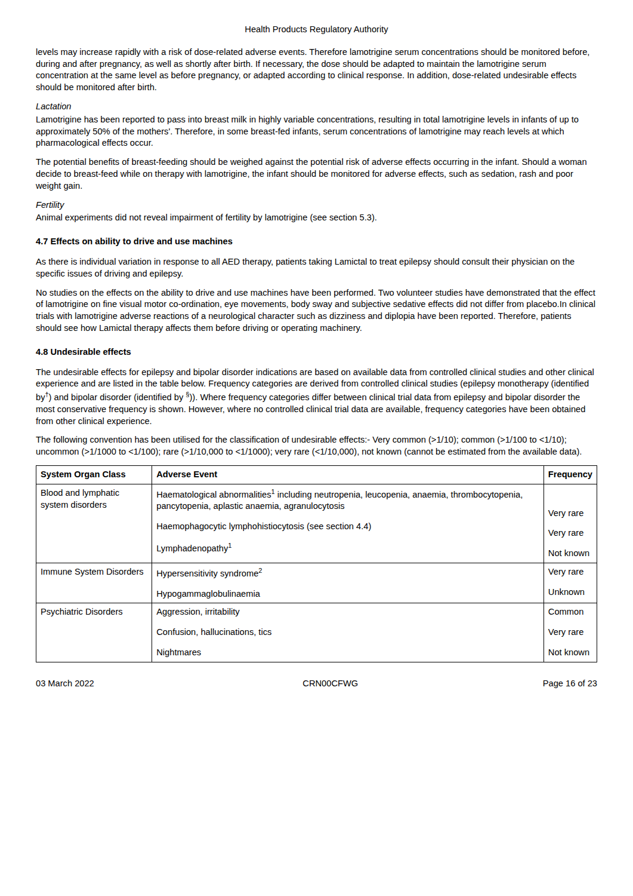Health Products Regulatory Authority
levels may increase rapidly with a risk of dose-related adverse events. Therefore lamotrigine serum concentrations should be monitored before, during and after pregnancy, as well as shortly after birth. If necessary, the dose should be adapted to maintain the lamotrigine serum concentration at the same level as before pregnancy, or adapted according to clinical response. In addition, dose-related undesirable effects should be monitored after birth.
Lactation
Lamotrigine has been reported to pass into breast milk in highly variable concentrations, resulting in total lamotrigine levels in infants of up to approximately 50% of the mothers'. Therefore, in some breast-fed infants, serum concentrations of lamotrigine may reach levels at which pharmacological effects occur.
The potential benefits of breast-feeding should be weighed against the potential risk of adverse effects occurring in the infant. Should a woman decide to breast-feed while on therapy with lamotrigine, the infant should be monitored for adverse effects, such as sedation, rash and poor weight gain.
Fertility
Animal experiments did not reveal impairment of fertility by lamotrigine (see section 5.3).
4.7 Effects on ability to drive and use machines
As there is individual variation in response to all AED therapy, patients taking Lamictal to treat epilepsy should consult their physician on the specific issues of driving and epilepsy.
No studies on the effects on the ability to drive and use machines have been performed. Two volunteer studies have demonstrated that the effect of lamotrigine on fine visual motor co-ordination, eye movements, body sway and subjective sedative effects did not differ from placebo.In clinical trials with lamotrigine adverse reactions of a neurological character such as dizziness and diplopia have been reported. Therefore, patients should see how Lamictal therapy affects them before driving or operating machinery.
4.8 Undesirable effects
The undesirable effects for epilepsy and bipolar disorder indications are based on available data from controlled clinical studies and other clinical experience and are listed in the table below. Frequency categories are derived from controlled clinical studies (epilepsy monotherapy (identified by†) and bipolar disorder (identified by §)). Where frequency categories differ between clinical trial data from epilepsy and bipolar disorder the most conservative frequency is shown. However, where no controlled clinical trial data are available, frequency categories have been obtained from other clinical experience.
The following convention has been utilised for the classification of undesirable effects:- Very common (>1/10); common (>1/100 to <1/10); uncommon (>1/1000 to <1/100); rare (>1/10,000 to <1/1000); very rare (<1/10,000), not known (cannot be estimated from the available data).
| System Organ Class | Adverse Event | Frequency |
| --- | --- | --- |
| Blood and lymphatic system disorders | Haematological abnormalities 1 including neutropenia, leucopenia, anaemia, thrombocytopenia, pancytopenia, aplastic anaemia, agranulocytosis Haemophagocytic lymphohistiocytosis (see section 4.4) Lymphadenopathy 1 | Very rare Very rare Not known |
| Immune System Disorders | Hypersensitivity syndrome 2 Hypogammaglobulinaemia | Very rare Unknown |
| Psychiatric Disorders | Aggression, irritability Confusion, hallucinations, tics Nightmares | Common Very rare Not known |
03 March 2022 CRN00CFWG Page 16 of 23